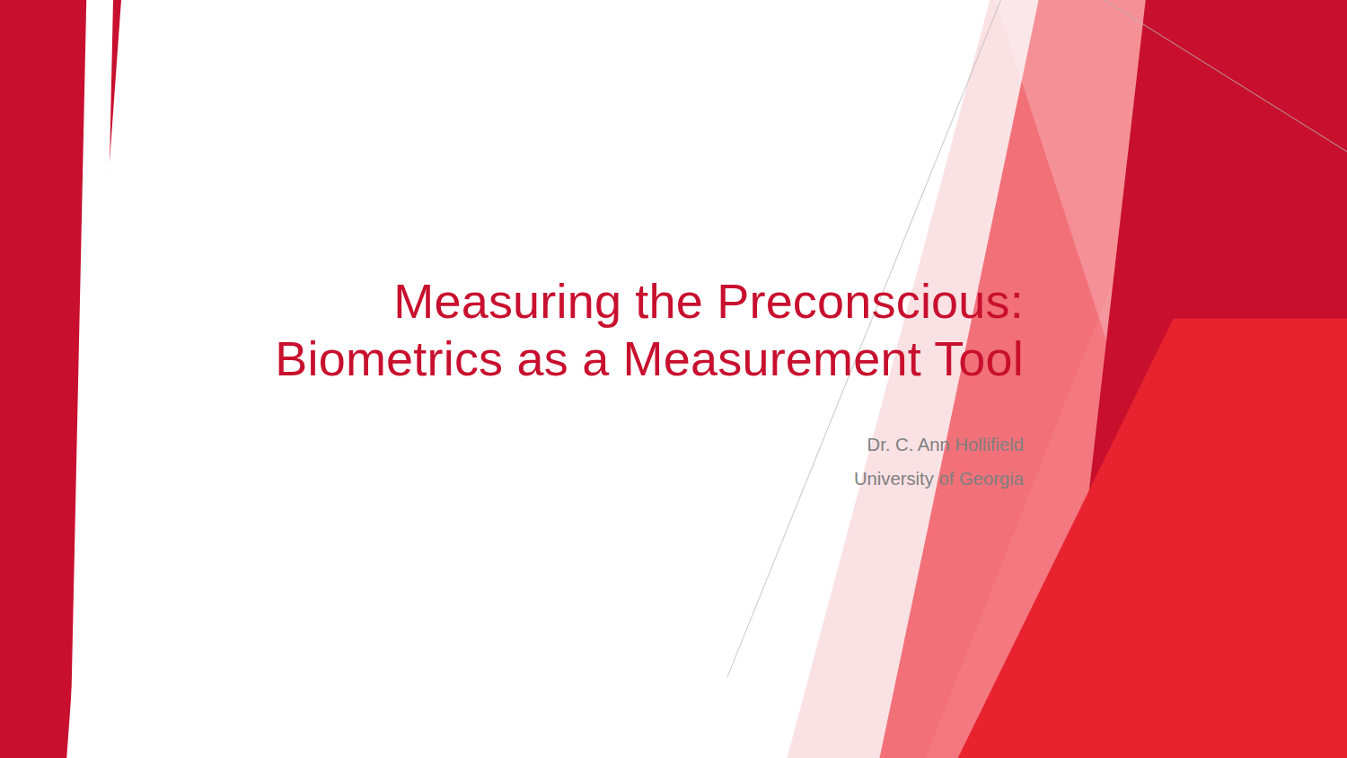Measuring the Preconscious:
Biometrics as a Measurement Tool
Dr. C. Ann Hollifield
University of Georgia